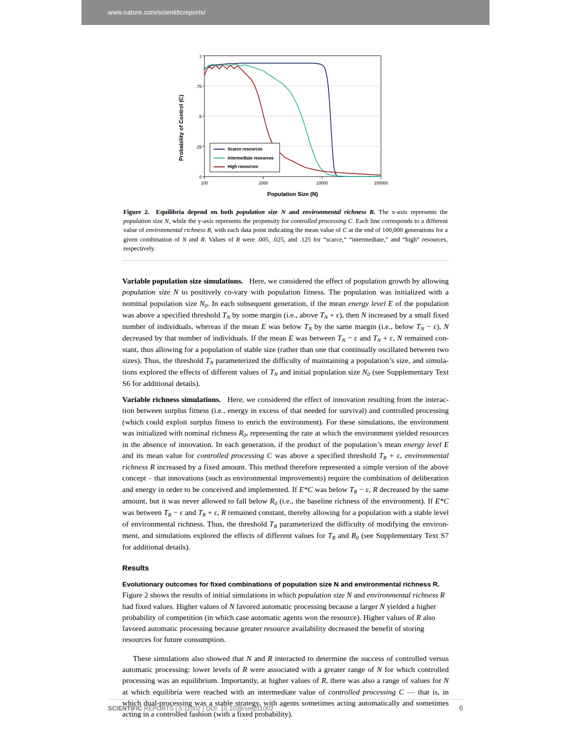www.nature.com/scientificreports/
Probability of Control (C) Population Size (N) 1 .75 .5 .25 0 100 1000 10000 100000 Scarce resources Intermediate resources High resources
Figure 2. Equilibria depend on both population size N and environmental richness R. The x-axis represents the population size N, while the y-axis represents the propensity for controlled processing C. Each line corresponds to a different value of environmental richness R, with each data point indicating the mean value of C at the end of 100,000 generations for a given combination of N and R. Values of R were .005, .025, and .125 for “scarce,” “intermediate,” and “high” resources, respectively.
Variable population size simulations. Here, we considered the effect of population growth by allowing population size N to positively co-vary with population fitness. The population was initialized with a nominal population size N0. In each subsequent generation, if the mean energy level E of the population was above a specified threshold TN by some margin (i.e., above TN + ε), then N increased by a small fixed number of individuals, whereas if the mean E was below TN by the same margin (i.e., below TN − ε), N decreased by that number of individuals. If the mean E was between TN − ε and TN + ε, N remained constant, thus allowing for a population of stable size (rather than one that continually oscillated between two sizes). Thus, the threshold TN parameterized the difficulty of maintaining a population’s size, and simulations explored the effects of different values of TN and initial population size N0 (see Supplementary Text S6 for additional details).
Variable richness simulations. Here, we considered the effect of innovation resulting from the interaction between surplus fitness (i.e., energy in excess of that needed for survival) and controlled processing (which could exploit surplus fitness to enrich the environment). For these simulations, the environment was initialized with nominal richness R0, representing the rate at which the environment yielded resources in the absence of innovation. In each generation, if the product of the population’s mean energy level E and its mean value for controlled processing C was above a specified threshold TR + ε, environmental richness R increased by a fixed amount. This method therefore represented a simple version of the above concept – that innovations (such as environmental improvements) require the combination of deliberation and energy in order to be conceived and implemented. If E*C was below TR − ε, R decreased by the same amount, but it was never allowed to fall below R0 (i.e., the baseline richness of the environment). If E*C was between TR − ε and TR + ε, R remained constant, thereby allowing for a population with a stable level of environmental richness. Thus, the threshold TR parameterized the difficulty of modifying the environment, and simulations explored the effects of different values for TR and R0 (see Supplementary Text S7 for additional details).
Results
Evolutionary outcomes for fixed combinations of population size N and environmental richness R.
Figure 2 shows the results of initial simulations in which population size N and environmental richness R had fixed values. Higher values of N favored automatic processing because a larger N yielded a higher probability of competition (in which case automatic agents won the resource). Higher values of R also favored automatic processing because greater resource availability decreased the benefit of storing resources for future consumption.
These simulations also showed that N and R interacted to determine the success of controlled versus automatic processing: lower levels of R were associated with a greater range of N for which controlled processing was an equilibrium. Importantly, at higher values of R, there was also a range of values for N at which equilibria were reached with an intermediate value of controlled processing C — that is, in which dual-processing was a stable strategy, with agents sometimes acting automatically and sometimes acting in a controlled fashion (with a fixed probability).
SCIENTIFIC REPORTS | 5:11002 | DOI: 10.1038/srep11002
6